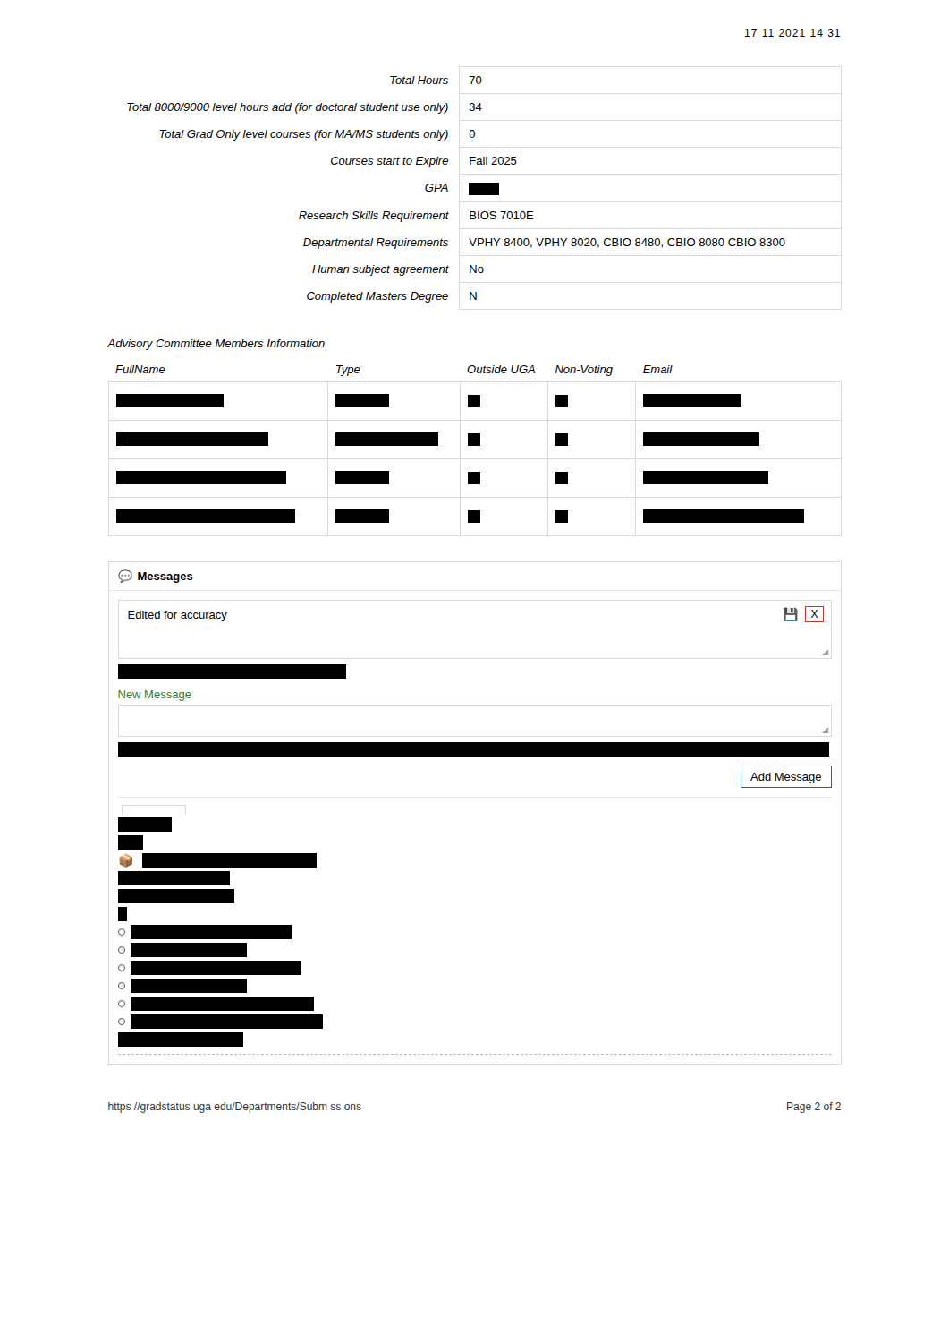17 11 2021 14 31
| Total Hours | 70 |
| Total 8000/9000 level hours add (for doctoral student use only) | 34 |
| Total Grad Only level courses (for MA/MS students only) | 0 |
| Courses start to Expire | Fall 2025 |
| GPA | |
| Research Skills Requirement | BIOS 7010E |
| Departmental Requirements | VPHY 8400, VPHY 8020, CBIO 8480, CBIO 8080 CBIO 8300 |
| Human subject agreement | No |
| Completed Masters Degree | N |
Advisory Committee Members Information
| FullName | Type | Outside UGA | Non-Voting | Email |
| --- | --- | --- | --- | --- |
💬Messages
💾 X
Edited for accuracy
◢
New Message
◢
Add Message
📦
https //gradstatus uga edu/Departments/Subm ss ons
Page 2 of 2